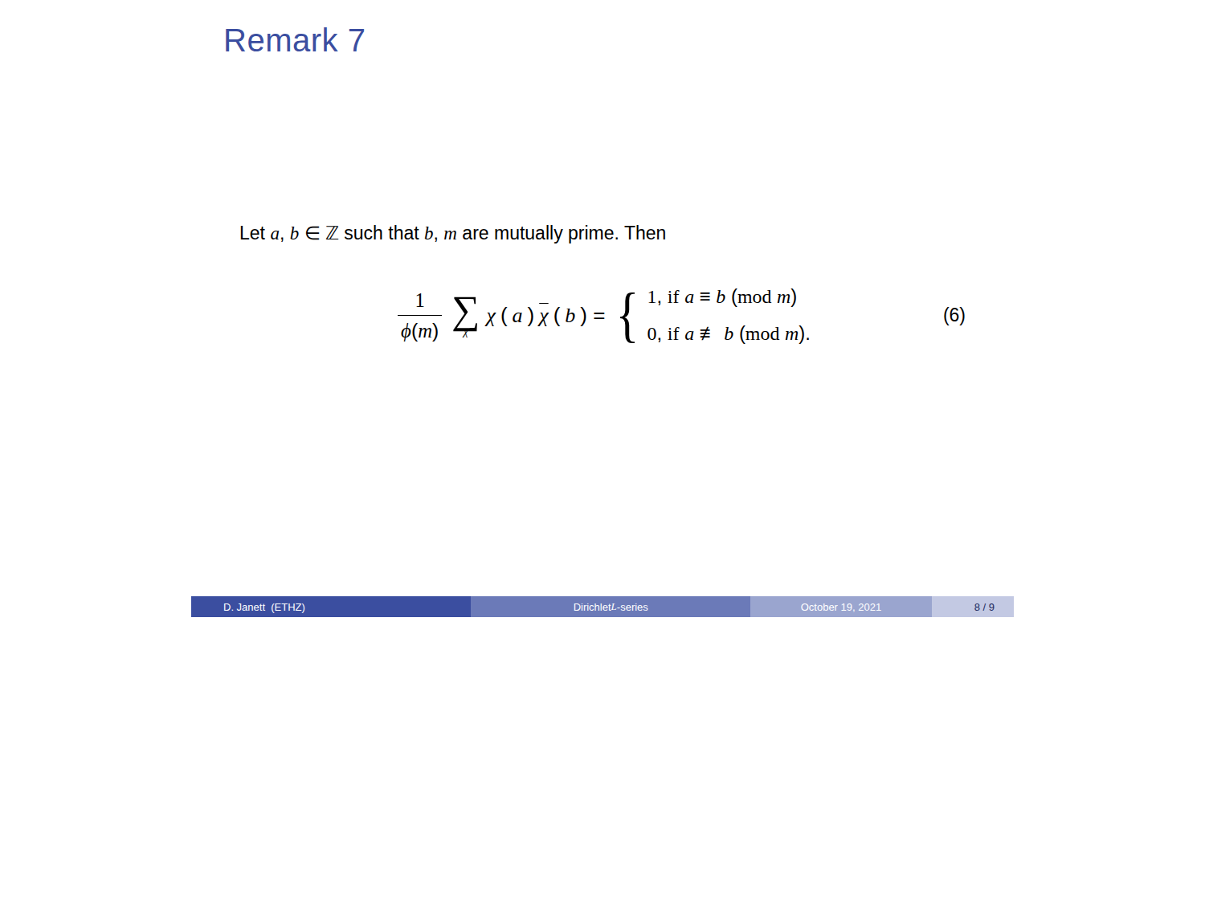Remark 7
Let a, b ∈ ℤ such that b, m are mutually prime. Then
1 ϕ(m) ∑ χ χ(a)χ(b) = {
1, if a ≡ b (mod m)
0, if a ≢ b (mod m).
(6)
D. Janett (ETHZ)
Dirichlet L-series
October 19, 2021
8 / 9